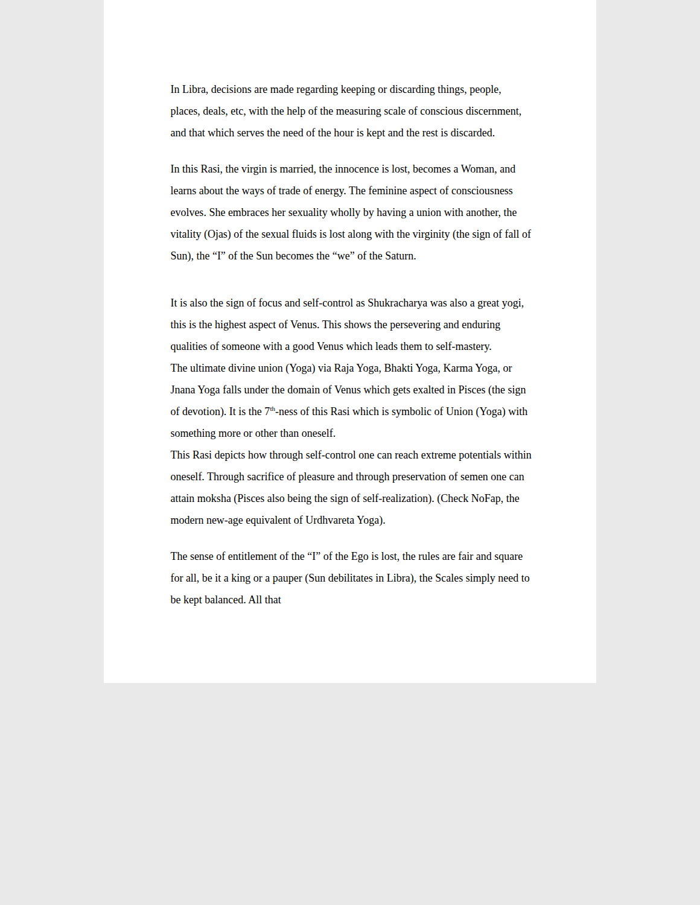In Libra, decisions are made regarding keeping or discarding things, people, places, deals, etc, with the help of the measuring scale of conscious discernment, and that which serves the need of the hour is kept and the rest is discarded.
In this Rasi, the virgin is married, the innocence is lost, becomes a Woman, and learns about the ways of trade of energy. The feminine aspect of consciousness evolves. She embraces her sexuality wholly by having a union with another, the vitality (Ojas) of the sexual fluids is lost along with the virginity (the sign of fall of Sun), the “I” of the Sun becomes the “we” of the Saturn.
It is also the sign of focus and self-control as Shukracharya was also a great yogi, this is the highest aspect of Venus. This shows the persevering and enduring qualities of someone with a good Venus which leads them to self-mastery.
The ultimate divine union (Yoga) via Raja Yoga, Bhakti Yoga, Karma Yoga, or Jnana Yoga falls under the domain of Venus which gets exalted in Pisces (the sign of devotion). It is the 7th-ness of this Rasi which is symbolic of Union (Yoga) with something more or other than oneself.
This Rasi depicts how through self-control one can reach extreme potentials within oneself. Through sacrifice of pleasure and through preservation of semen one can attain moksha (Pisces also being the sign of self-realization). (Check NoFap, the modern new-age equivalent of Urdhvareta Yoga).
The sense of entitlement of the “I” of the Ego is lost, the rules are fair and square for all, be it a king or a pauper (Sun debilitates in Libra), the Scales simply need to be kept balanced. All that